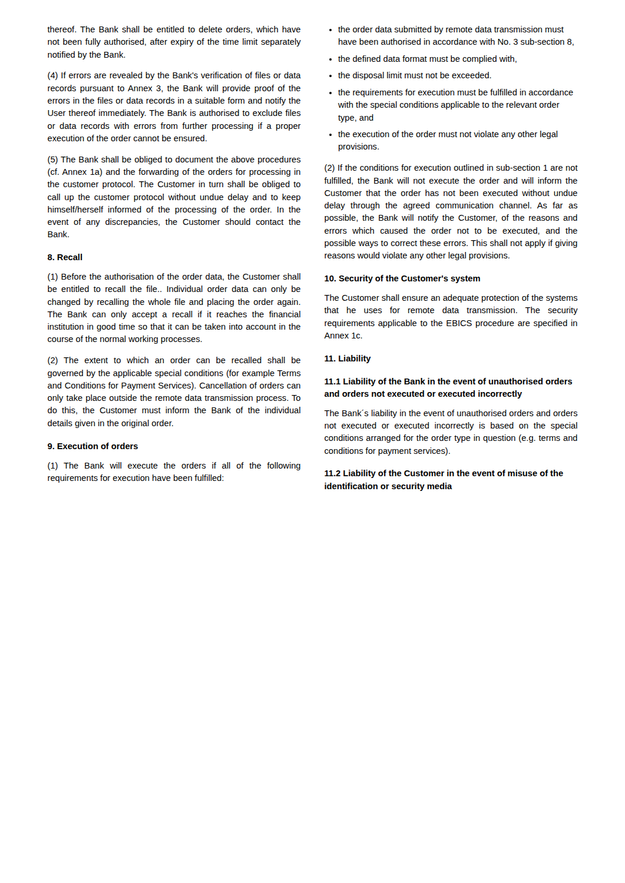thereof. The Bank shall be entitled to delete orders, which have not been fully authorised, after expiry of the time limit separately notified by the Bank.
(4) If errors are revealed by the Bank's verification of files or data records pursuant to Annex 3, the Bank will provide proof of the errors in the files or data records in a suitable form and notify the User thereof immediately. The Bank is authorised to exclude files or data records with errors from further processing if a proper execution of the order cannot be ensured.
(5) The Bank shall be obliged to document the above procedures (cf. Annex 1a) and the forwarding of the orders for processing in the customer protocol. The Customer in turn shall be obliged to call up the customer protocol without undue delay and to keep himself/herself informed of the processing of the order. In the event of any discrepancies, the Customer should contact the Bank.
8. Recall
(1) Before the authorisation of the order data, the Customer shall be entitled to recall the file.. Individual order data can only be changed by recalling the whole file and placing the order again. The Bank can only accept a recall if it reaches the financial institution in good time so that it can be taken into account in the course of the normal working processes.
(2) The extent to which an order can be recalled shall be governed by the applicable special conditions (for example Terms and Conditions for Payment Services). Cancellation of orders can only take place outside the remote data transmission process. To do this, the Customer must inform the Bank of the individual details given in the original order.
9. Execution of orders
(1) The Bank will execute the orders if all of the following requirements for execution have been fulfilled:
the order data submitted by remote data transmission must have been authorised in accordance with No. 3 sub-section 8,
the defined data format must be complied with,
the disposal limit must not be exceeded.
the requirements for execution must be fulfilled in accordance with the special conditions applicable to the relevant order type, and
the execution of the order must not violate any other legal provisions.
(2) If the conditions for execution outlined in sub-section 1 are not fulfilled, the Bank will not execute the order and will inform the Customer that the order has not been executed without undue delay through the agreed communication channel. As far as possible, the Bank will notify the Customer, of the reasons and errors which caused the order not to be executed, and the possible ways to correct these errors. This shall not apply if giving reasons would violate any other legal provisions.
10. Security of the Customer's system
The Customer shall ensure an adequate protection of the systems that he uses for remote data transmission. The security requirements applicable to the EBICS procedure are specified in Annex 1c.
11. Liability
11.1 Liability of the Bank in the event of unauthorised orders and orders not executed or executed incorrectly
The Bank´s liability in the event of unauthorised orders and orders not executed or executed incorrectly is based on the special conditions arranged for the order type in question (e.g. terms and conditions for payment services).
11.2 Liability of the Customer in the event of misuse of the identification or security media